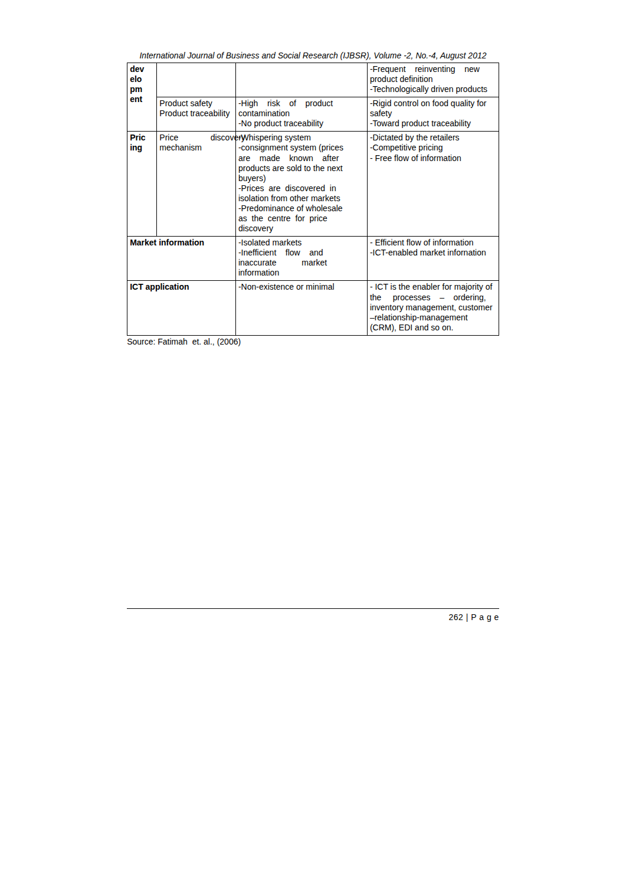International Journal of Business and Social Research (IJBSR), Volume -2, No.-4, August 2012
| dev elo pm ent | | | -Frequent reinventing new product definition -Technologically driven products |
| Product safety Product traceability | -High risk of product contamination -No product traceability | -Rigid control on food quality for safety -Toward product traceability |
| Pric ing | Price discovery mechanism | -Whispering system -consignment system (prices are made known after products are sold to the next buyers) -Prices are discovered in isolation from other markets -Predominance of wholesale as the centre for price discovery | -Dictated by the retailers -Competitive pricing - Free flow of information |
| Market information | -Isolated markets -Inefficient flow and inaccurate market information | - Efficient flow of information -ICT-enabled market infornation |
| ICT application | -Non-existence or minimal | - ICT is the enabler for majority of the processes – ordering, inventory management, customer –relationship-management (CRM), EDI and so on. |
Source: Fatimah et. al., (2006)
262 | P a g e